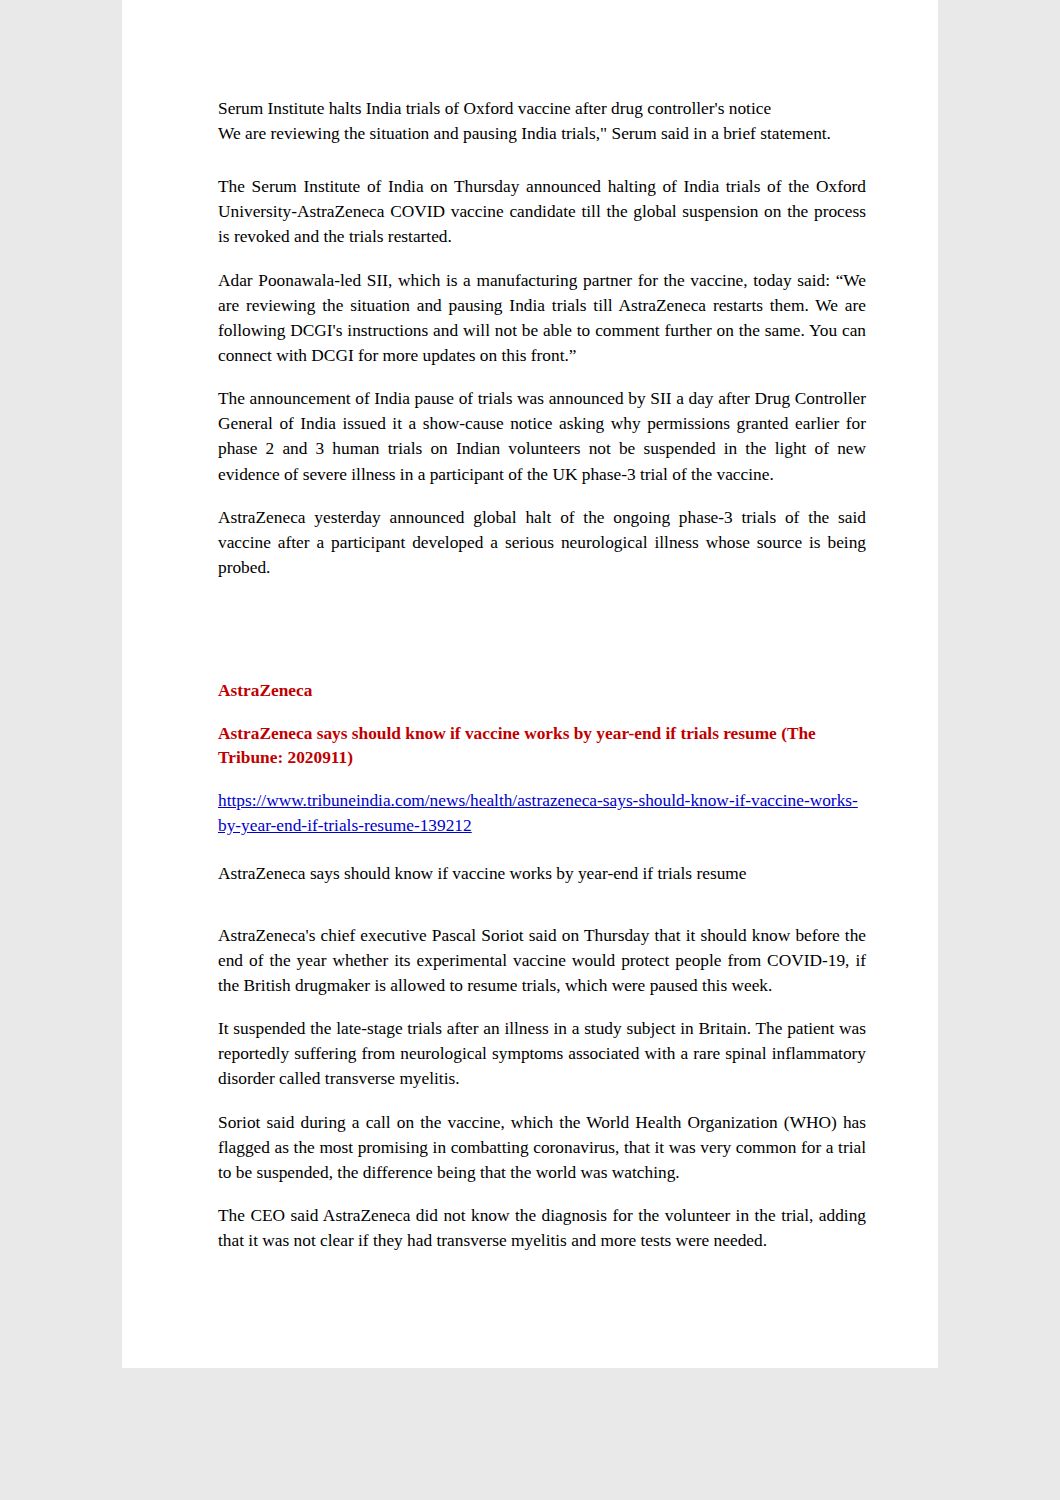Serum Institute halts India trials of Oxford vaccine after drug controller's notice We are reviewing the situation and pausing India trials," Serum said in a brief statement.
The Serum Institute of India on Thursday announced halting of India trials of the Oxford University-AstraZeneca COVID vaccine candidate till the global suspension on the process is revoked and the trials restarted.
Adar Poonawala-led SII, which is a manufacturing partner for the vaccine, today said: “We are reviewing the situation and pausing India trials till AstraZeneca restarts them. We are following DCGI's instructions and will not be able to comment further on the same. You can connect with DCGI for more updates on this front.”
The announcement of India pause of trials was announced by SII a day after Drug Controller General of India issued it a show-cause notice asking why permissions granted earlier for phase 2 and 3 human trials on Indian volunteers not be suspended in the light of new evidence of severe illness in a participant of the UK phase-3 trial of the vaccine.
AstraZeneca yesterday announced global halt of the ongoing phase-3 trials of the said vaccine after a participant developed a serious neurological illness whose source is being probed.
AstraZeneca
AstraZeneca says should know if vaccine works by year-end if trials resume (The Tribune: 2020911)
https://www.tribuneindia.com/news/health/astrazeneca-says-should-know-if-vaccine-works-by-year-end-if-trials-resume-139212
AstraZeneca says should know if vaccine works by year-end if trials resume
AstraZeneca's chief executive Pascal Soriot said on Thursday that it should know before the end of the year whether its experimental vaccine would protect people from COVID-19, if the British drugmaker is allowed to resume trials, which were paused this week.
It suspended the late-stage trials after an illness in a study subject in Britain. The patient was reportedly suffering from neurological symptoms associated with a rare spinal inflammatory disorder called transverse myelitis.
Soriot said during a call on the vaccine, which the World Health Organization (WHO) has flagged as the most promising in combatting coronavirus, that it was very common for a trial to be suspended, the difference being that the world was watching.
The CEO said AstraZeneca did not know the diagnosis for the volunteer in the trial, adding that it was not clear if they had transverse myelitis and more tests were needed.